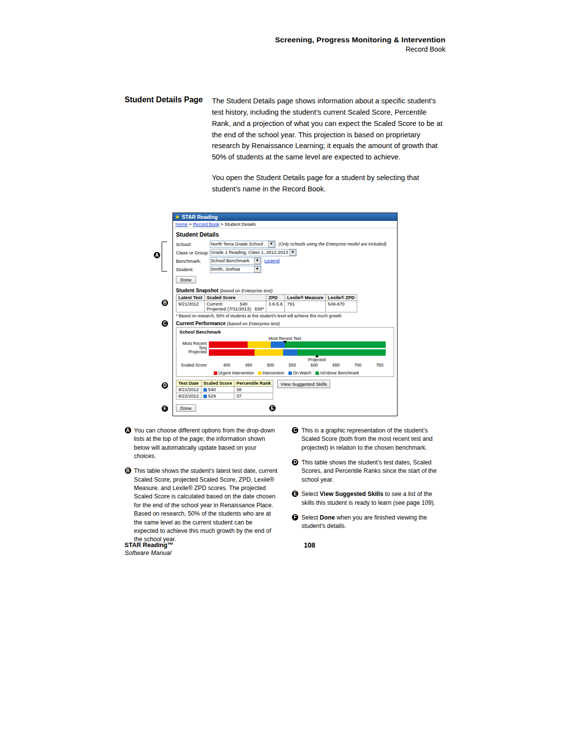Screening, Progress Monitoring & Intervention
Record Book
Student Details Page
The Student Details page shows information about a specific student’s test history, including the student’s current Scaled Score, Percentile Rank, and a projection of what you can expect the Scaled Score to be at the end of the school year. This projection is based on proprietary research by Renaissance Learning; it equals the amount of growth that 50% of students at the same level are expected to achieve.
You open the Student Details page for a student by selecting that student’s name in the Record Book.
STAR Reading
Home > Record Book > Student Details
Student Details
A
School:
North Terra Grade School▼
(Only schools using the Enterprise model are included)
Class or Group:
Grade 1 Reading, Class 1, 2012-2013▼
Benchmark:
School Benchmark▼
Legend
Student:
Smith, Joshua▼
Done
Student Snapshot (based on Enterprise test)
B
| Latest Test | Scaled Score | ZPD | Lexile® Measure | Lexile® ZPD |
| --- | --- | --- | --- | --- |
| 9/21/2012 | Current: 540 Projected (7/31/2013): 630* | 3.6-5.6 | 791 | 549-870 |
* Based on research, 50% of students at this student’s level will achieve this much growth
C
Current Performance (based on Enterprise test)
School Benchmark
Most Recent
Test
Most Recent Test
Projected
Projected
Scaled Score
400
450
500
550
600
650
700
750
Urgent Intervention Intervention On Watch At/Above Benchmark
D
| Test Date | Scaled Score | Percentile Rank |
| --- | --- | --- |
| 9/21/2012 | 540 | 38 |
| 8/22/2012 | 529 | 37 |
View Suggested Skills
F
Done
E
A You can choose different options from the drop-down lists at the top of the page; the information shown below will automatically update based on your choices.
B This table shows the student’s latest test date, current Scaled Score, projected Scaled Score, ZPD, Lexile® Measure, and Lexile® ZPD scores. The projected Scaled Score is calculated based on the date chosen for the end of the school year in Renaissance Place. Based on research, 50% of the students who are at the same level as the current student can be expected to achieve this much growth by the end of the school year.
C This is a graphic representation of the student’s Scaled Score (both from the most recent test and projected) in relation to the chosen benchmark.
D This table shows the student’s test dates, Scaled Scores, and Percentile Ranks since the start of the school year.
E Select View Suggested Skills to see a list of the skills this student is ready to learn (see page 109).
F Select Done when you are finished viewing the student’s details.
STAR Reading™
Software Manual
108